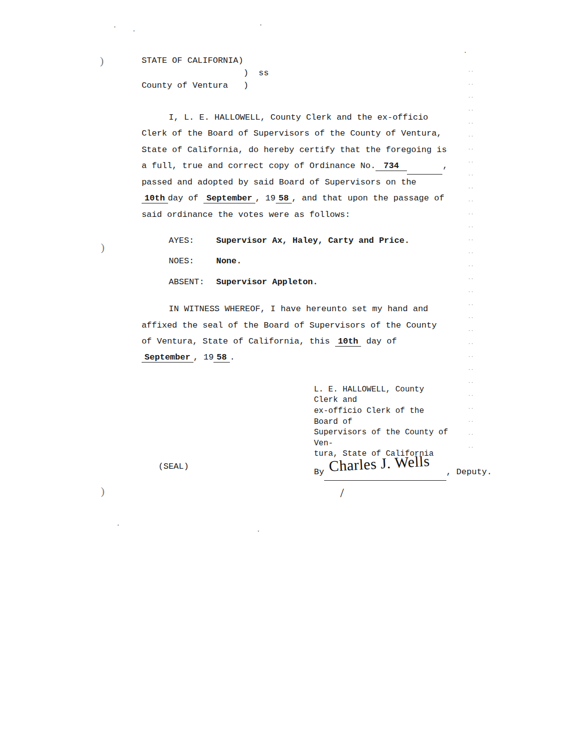. . . . . . ) ) )
STATE OF CALIFORNIA) ) ss County of Ventura )
I, L. E. HALLOWELL, County Clerk and the ex-officio Clerk of the Board of Supervisors of the County of Ventura, State of California, do hereby certify that the foregoing is a full, true and correct copy of Ordinance No. 734 , passed and adopted by said Board of Supervisors on the 10thday of September, 1958, and that upon the passage of said ordinance the votes were as follows:
AYES: Supervisor Ax, Haley, Carty and Price.
NOES: None.
ABSENT: Supervisor Appleton.
IN WITNESS WHEREOF, I have hereunto set my hand and affixed the seal of the Board of Supervisors of the County of Ventura, State of California, this 10th day of September, 1958.
L. E. HALLOWELL, County Clerk and
ex-officio Clerk of the Board of
Supervisors of the County of Ven-
tura, State of California
(SEAL)
ByCharles J. Wells, Deputy. /